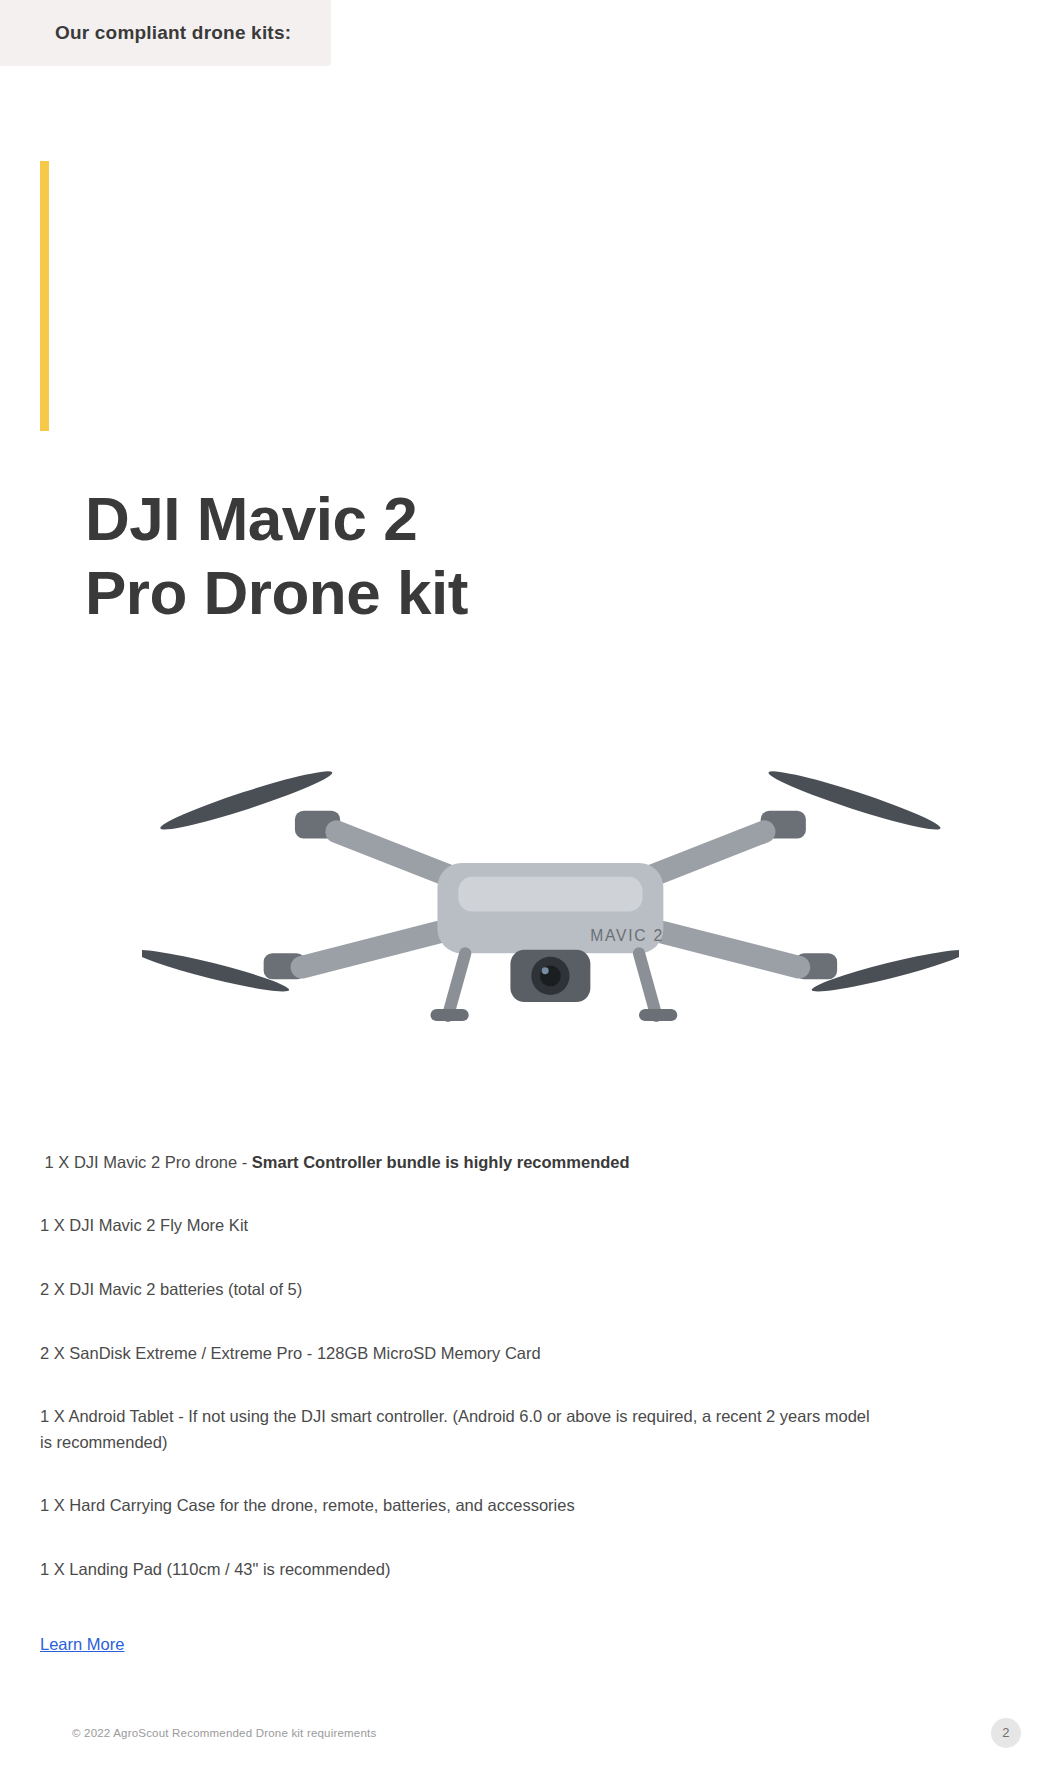Our compliant drone kits:
DJI Mavic 2 Pro Drone kit
DJI Mavic 2 Pro drone MAVIC 2
1 X DJI Mavic 2 Pro drone - Smart Controller bundle is highly recommended
1 X DJI Mavic 2 Fly More Kit
2 X DJI Mavic 2 batteries (total of 5)
2 X SanDisk Extreme / Extreme Pro - 128GB MicroSD Memory Card
1 X Android Tablet - If not using the DJI smart controller. (Android 6.0 or above is required, a recent 2 years model is recommended)
1 X Hard Carrying Case for the drone, remote, batteries, and accessories
1 X Landing Pad (110cm / 43" is recommended)
Learn More
© 2022 AgroScout Recommended Drone kit requirements 2